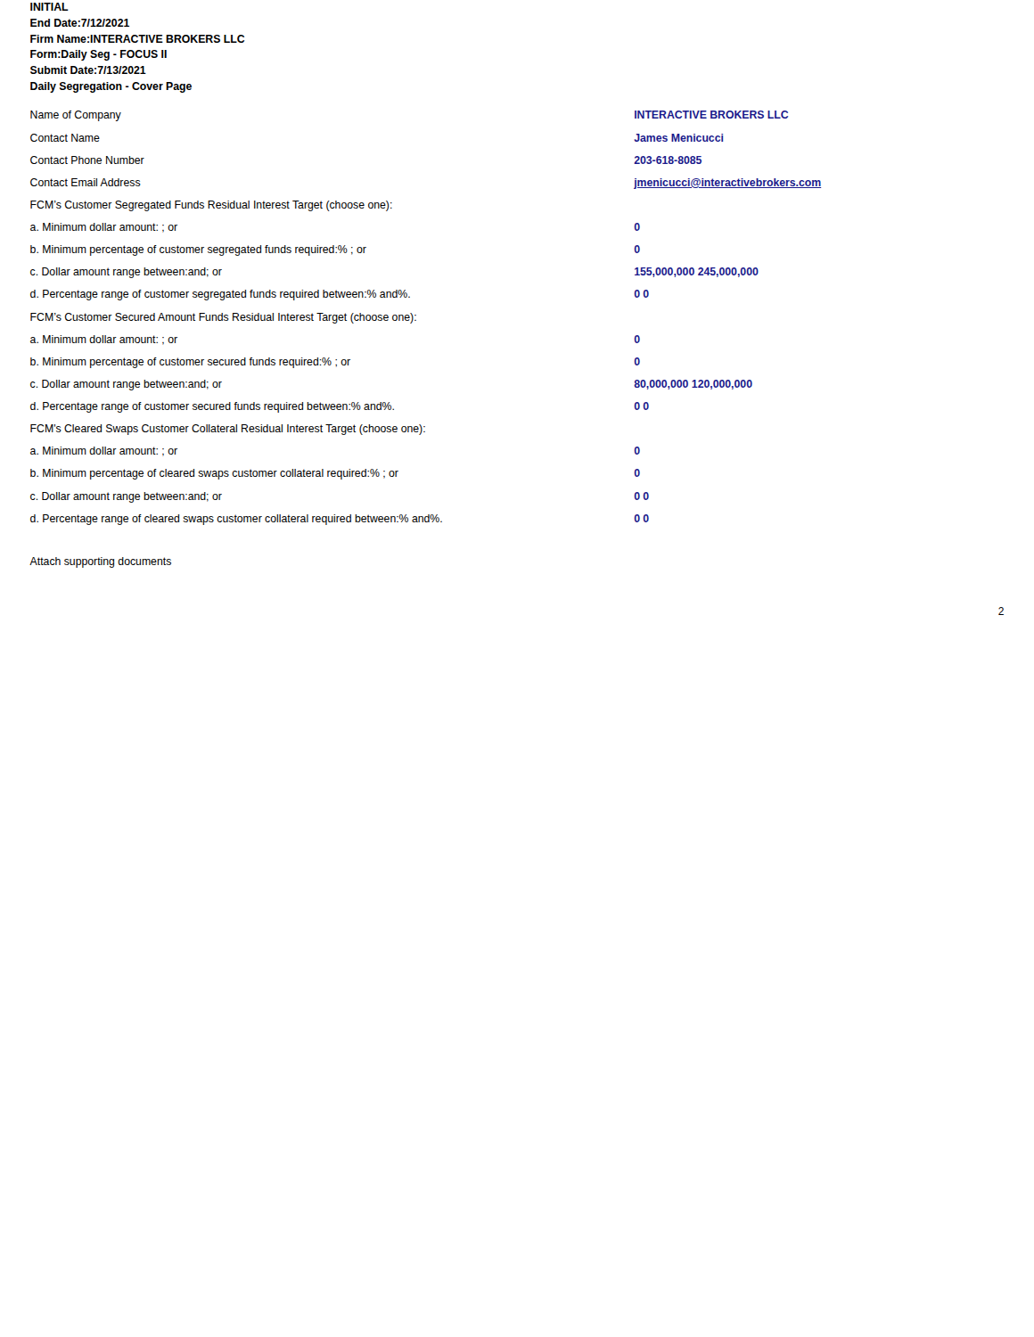INITIAL
End Date:7/12/2021
Firm Name:INTERACTIVE BROKERS LLC
Form:Daily Seg - FOCUS II
Submit Date:7/13/2021
Daily Segregation - Cover Page
| Name of Company | INTERACTIVE BROKERS LLC |
| Contact Name | James Menicucci |
| Contact Phone Number | 203-618-8085 |
| Contact Email Address | jmenicucci@interactivebrokers.com |
| FCM’s Customer Segregated Funds Residual Interest Target (choose one): |
| a. Minimum dollar amount: ; or | 0 |
| b. Minimum percentage of customer segregated funds required:% ; or | 0 |
| c. Dollar amount range between:and; or | 155,000,000 245,000,000 |
| d. Percentage range of customer segregated funds required between:% and%. | 0 0 |
| FCM’s Customer Secured Amount Funds Residual Interest Target (choose one): |
| a. Minimum dollar amount: ; or | 0 |
| b. Minimum percentage of customer secured funds required:% ; or | 0 |
| c. Dollar amount range between:and; or | 80,000,000 120,000,000 |
| d. Percentage range of customer secured funds required between:% and%. | 0 0 |
| FCM's Cleared Swaps Customer Collateral Residual Interest Target (choose one): |
| a. Minimum dollar amount: ; or | 0 |
| b. Minimum percentage of cleared swaps customer collateral required:% ; or | 0 |
| c. Dollar amount range between:and; or | 0 0 |
| d. Percentage range of cleared swaps customer collateral required between:% and%. | 0 0 |
Attach supporting documents
2